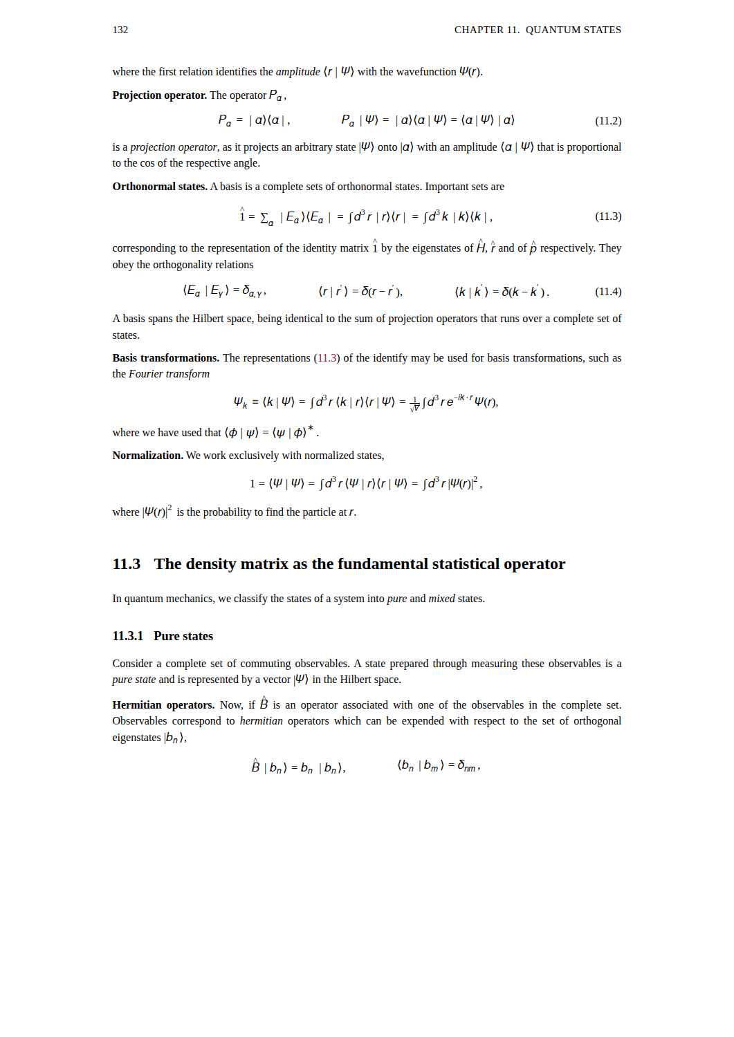132 Chapter 11. Quantum states
where the first relation identifies the amplitude ⟨r|Ψ⟩ with the wavefunction Ψ(r).
Projection operator. The operator Pα,
Pα = |α⟩⟨α| , Pα |Ψ⟩ = |α⟩⟨α|Ψ⟩ = ⟨α|Ψ⟩ |α⟩
(11.2)
is a projection operator, as it projects an arbitrary state |Ψ⟩ onto |α⟩ with an amplitude ⟨α|Ψ⟩ that is proportional to the cos of the respective angle.
Orthonormal states. A basis is a complete sets of orthonormal states. Important sets are
1^ = ∑α |Eα⟩⟨Eα| = ∫d3r |r⟩⟨r| = ∫d3k |k⟩⟨k| , (11.3)
corresponding to the representation of the identity matrix 1^ by the eigenstates of H^, r^ and of p^ respectively. They obey the orthogonality relations
⟨Eα|Eγ⟩ = δα,γ , ⟨r|r′⟩ = δ(r−r′) , ⟨k|k′⟩ = δ(k−k′) .
(11.4)
A basis spans the Hilbert space, being identical to the sum of projection operators that runs over a complete set of states.
Basis transformations. The representations (11.3) of the identify may be used for basis transformations, such as the Fourier transform
Ψk ≡ ⟨k|Ψ⟩ = ∫d3r ⟨k|r⟩⟨r|Ψ⟩ = 1V ∫d3r e−ik·r Ψ(r) ,
where we have used that ⟨ϕ|ψ⟩=⟨ψ|ϕ⟩∗.
Normalization. We work exclusively with normalized states,
1 = ⟨Ψ|Ψ⟩ = ∫d3r ⟨Ψ|r⟩⟨r|Ψ⟩ = ∫d3r |Ψ(r)|2 ,
where |Ψ(r)|2 is the probability to find the particle at r.
11.3 The density matrix as the fundamental statistical operator
In quantum mechanics, we classify the states of a system into pure and mixed states.
11.3.1 Pure states
Consider a complete set of commuting observables. A state prepared through measuring these observables is a pure state and is represented by a vector |Ψ⟩ in the Hilbert space.
Hermitian operators. Now, if B^ is an operator associated with one of the observables in the complete set. Observables correspond to hermitian operators which can be expended with respect to the set of orthogonal eigenstates |bn⟩,
B^ |bn⟩ = bn |bn⟩ , ⟨bn|bm⟩ = δnm ,